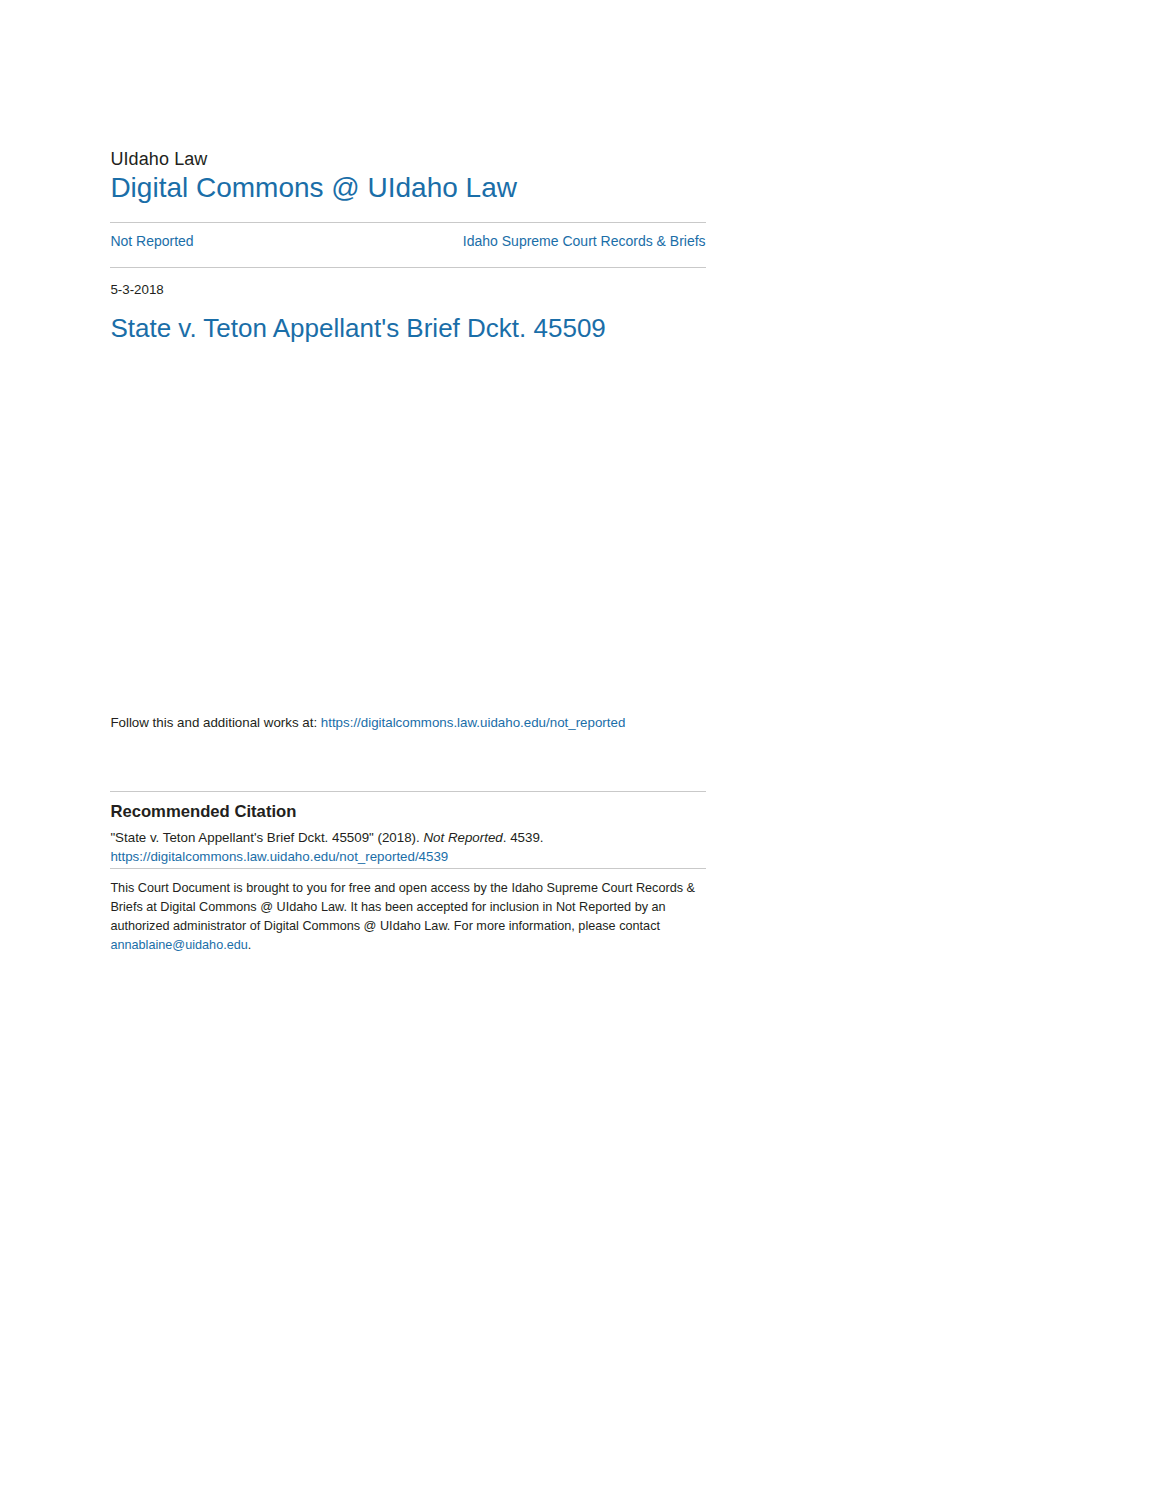UIdaho Law
Digital Commons @ UIdaho Law
Not Reported Idaho Supreme Court Records & Briefs
5-3-2018
State v. Teton Appellant's Brief Dckt. 45509
Follow this and additional works at: https://digitalcommons.law.uidaho.edu/not_reported
Recommended Citation
"State v. Teton Appellant's Brief Dckt. 45509" (2018). Not Reported. 4539.
https://digitalcommons.law.uidaho.edu/not_reported/4539
This Court Document is brought to you for free and open access by the Idaho Supreme Court Records & Briefs at Digital Commons @ UIdaho Law. It has been accepted for inclusion in Not Reported by an authorized administrator of Digital Commons @ UIdaho Law. For more information, please contact annablaine@uidaho.edu.